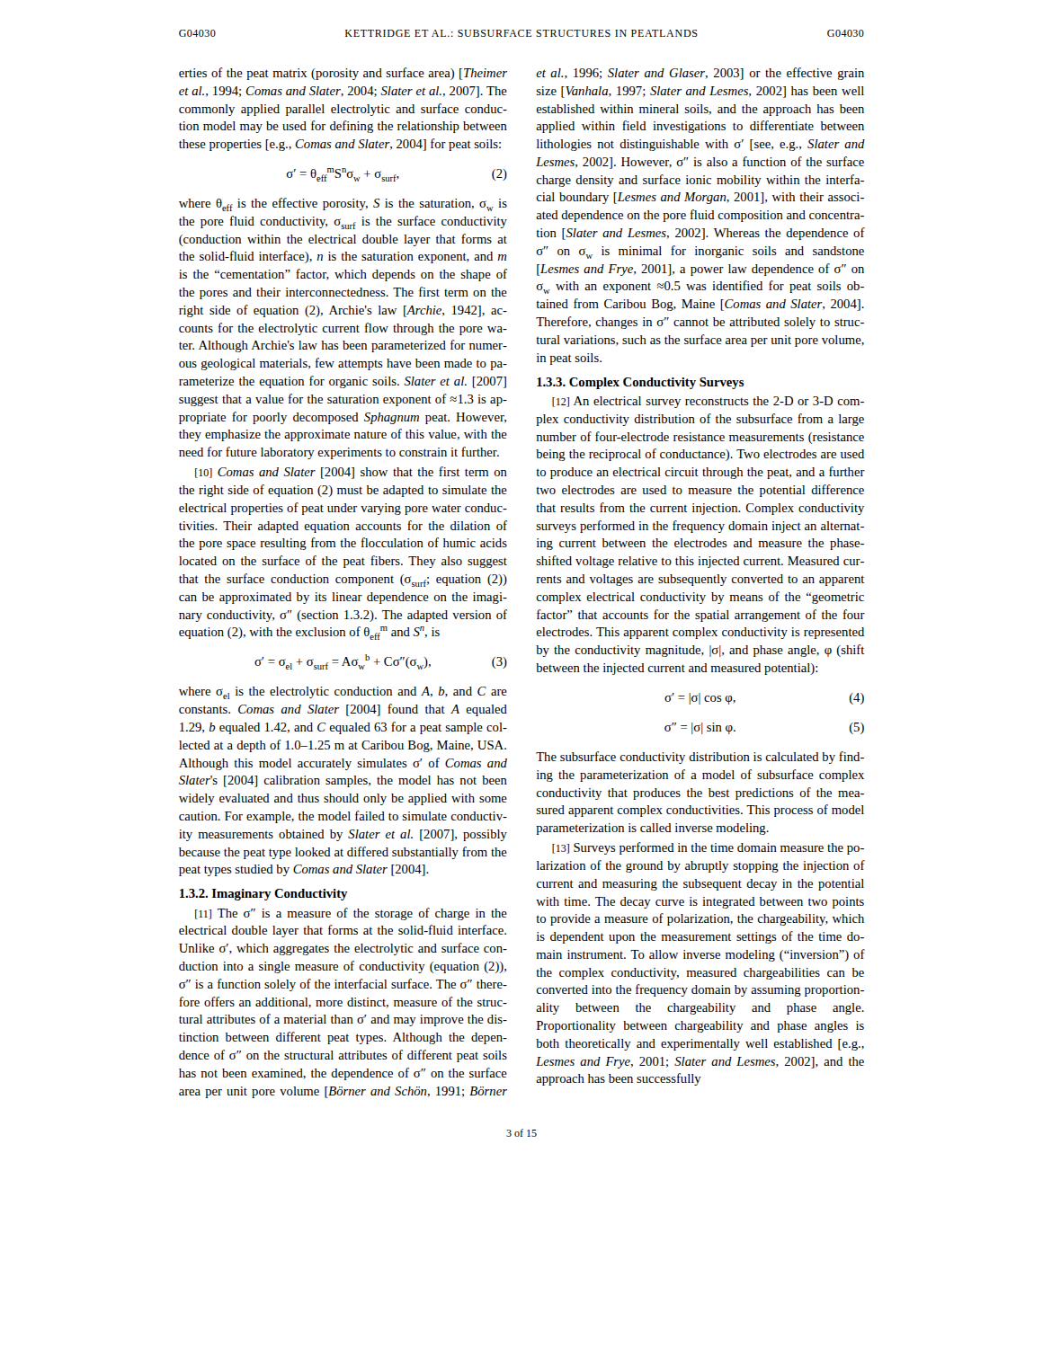G04030 Kettridge et al.: Subsurface Structures in Peatlands G04030
erties of the peat matrix (porosity and surface area) [Theimer et al., 1994; Comas and Slater, 2004; Slater et al., 2007]. The commonly applied parallel electrolytic and surface conduction model may be used for defining the relationship between these properties [e.g., Comas and Slater, 2004] for peat soils:
σ′ = θeffmSnσw + σsurf, (2)
where θeff is the effective porosity, S is the saturation, σw is the pore fluid conductivity, σsurf is the surface conductivity (conduction within the electrical double layer that forms at the solid-fluid interface), n is the saturation exponent, and m is the “cementation” factor, which depends on the shape of the pores and their interconnectedness. The first term on the right side of equation (2), Archie's law [Archie, 1942], accounts for the electrolytic current flow through the pore water. Although Archie's law has been parameterized for numerous geological materials, few attempts have been made to parameterize the equation for organic soils. Slater et al. [2007] suggest that a value for the saturation exponent of ≈1.3 is appropriate for poorly decomposed Sphagnum peat. However, they emphasize the approximate nature of this value, with the need for future laboratory experiments to constrain it further.
[10] Comas and Slater [2004] show that the first term on the right side of equation (2) must be adapted to simulate the electrical properties of peat under varying pore water conductivities. Their adapted equation accounts for the dilation of the pore space resulting from the flocculation of humic acids located on the surface of the peat fibers. They also suggest that the surface conduction component (σsurf; equation (2)) can be approximated by its linear dependence on the imaginary conductivity, σ″ (section 1.3.2). The adapted version of equation (2), with the exclusion of θeffm and Sn, is
σ′ = σel + σsurf = Aσwb + Cσ″(σw), (3)
where σel is the electrolytic conduction and A, b, and C are constants. Comas and Slater [2004] found that A equaled 1.29, b equaled 1.42, and C equaled 63 for a peat sample collected at a depth of 1.0–1.25 m at Caribou Bog, Maine, USA. Although this model accurately simulates σ′ of Comas and Slater's [2004] calibration samples, the model has not been widely evaluated and thus should only be applied with some caution. For example, the model failed to simulate conductivity measurements obtained by Slater et al. [2007], possibly because the peat type looked at differed substantially from the peat types studied by Comas and Slater [2004].
1.3.2. Imaginary Conductivity
[11] The σ″ is a measure of the storage of charge in the electrical double layer that forms at the solid-fluid interface. Unlike σ′, which aggregates the electrolytic and surface conduction into a single measure of conductivity (equation (2)), σ″ is a function solely of the interfacial surface. The σ″ therefore offers an additional, more distinct, measure of the structural attributes of a material than σ′ and may improve the distinction between different peat types. Although the dependence of σ″ on the structural attributes of different peat soils has not been examined, the dependence of σ″ on the surface area per unit pore volume [Börner and Schön, 1991; Börner et al., 1996; Slater and Glaser, 2003] or the effective grain size [Vanhala, 1997; Slater and Lesmes, 2002] has been well established within mineral soils, and the approach has been applied within field investigations to differentiate between lithologies not distinguishable with σ′ [see, e.g., Slater and Lesmes, 2002]. However, σ″ is also a function of the surface charge density and surface ionic mobility within the interfacial boundary [Lesmes and Morgan, 2001], with their associated dependence on the pore fluid composition and concentration [Slater and Lesmes, 2002]. Whereas the dependence of σ″ on σw is minimal for inorganic soils and sandstone [Lesmes and Frye, 2001], a power law dependence of σ″ on σw with an exponent ≈0.5 was identified for peat soils obtained from Caribou Bog, Maine [Comas and Slater, 2004]. Therefore, changes in σ″ cannot be attributed solely to structural variations, such as the surface area per unit pore volume, in peat soils.
1.3.3. Complex Conductivity Surveys
[12] An electrical survey reconstructs the 2-D or 3-D complex conductivity distribution of the subsurface from a large number of four-electrode resistance measurements (resistance being the reciprocal of conductance). Two electrodes are used to produce an electrical circuit through the peat, and a further two electrodes are used to measure the potential difference that results from the current injection. Complex conductivity surveys performed in the frequency domain inject an alternating current between the electrodes and measure the phase-shifted voltage relative to this injected current. Measured currents and voltages are subsequently converted to an apparent complex electrical conductivity by means of the “geometric factor” that accounts for the spatial arrangement of the four electrodes. This apparent complex conductivity is represented by the conductivity magnitude, |σ|, and phase angle, φ (shift between the injected current and measured potential):
σ′ = |σ| cos φ, (4)
σ″ = |σ| sin φ. (5)
The subsurface conductivity distribution is calculated by finding the parameterization of a model of subsurface complex conductivity that produces the best predictions of the measured apparent complex conductivities. This process of model parameterization is called inverse modeling.
[13] Surveys performed in the time domain measure the polarization of the ground by abruptly stopping the injection of current and measuring the subsequent decay in the potential with time. The decay curve is integrated between two points to provide a measure of polarization, the chargeability, which is dependent upon the measurement settings of the time domain instrument. To allow inverse modeling (“inversion”) of the complex conductivity, measured chargeabilities can be converted into the frequency domain by assuming proportionality between the chargeability and phase angle. Proportionality between chargeability and phase angles is both theoretically and experimentally well established [e.g., Lesmes and Frye, 2001; Slater and Lesmes, 2002], and the approach has been successfully
3 of 15